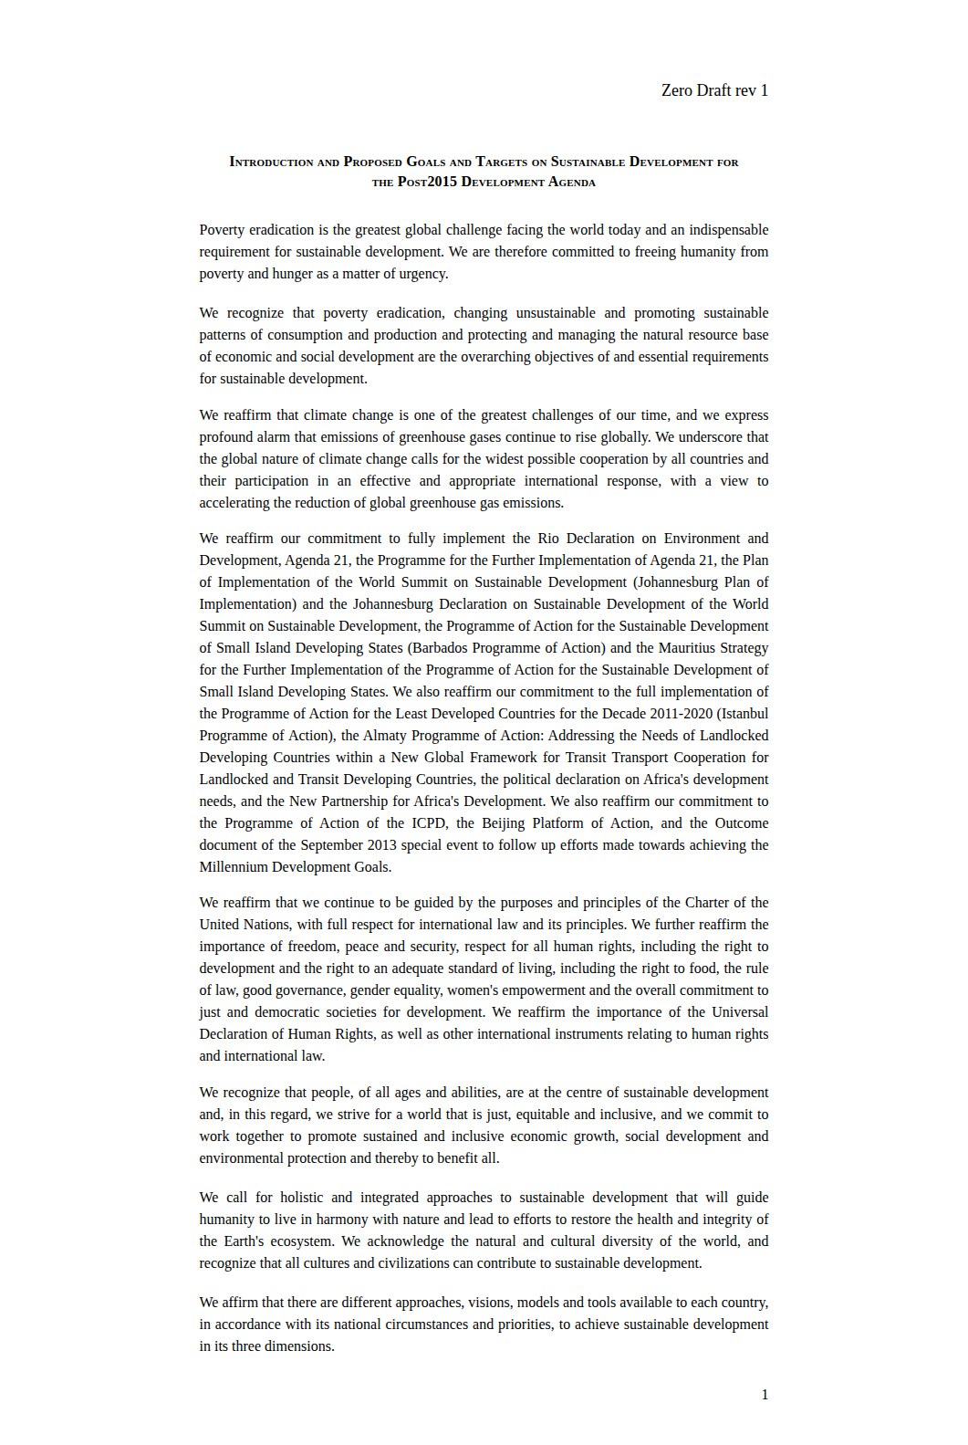Zero Draft rev 1
Introduction and Proposed Goals and Targets on Sustainable Development for
the Post2015 Development Agenda
Poverty eradication is the greatest global challenge facing the world today and an indispensable requirement for sustainable development. We are therefore committed to freeing humanity from poverty and hunger as a matter of urgency.
We recognize that poverty eradication, changing unsustainable and promoting sustainable patterns of consumption and production and protecting and managing the natural resource base of economic and social development are the overarching objectives of and essential requirements for sustainable development.
We reaffirm that climate change is one of the greatest challenges of our time, and we express profound alarm that emissions of greenhouse gases continue to rise globally. We underscore that the global nature of climate change calls for the widest possible cooperation by all countries and their participation in an effective and appropriate international response, with a view to accelerating the reduction of global greenhouse gas emissions.
We reaffirm our commitment to fully implement the Rio Declaration on Environment and Development, Agenda 21, the Programme for the Further Implementation of Agenda 21, the Plan of Implementation of the World Summit on Sustainable Development (Johannesburg Plan of Implementation) and the Johannesburg Declaration on Sustainable Development of the World Summit on Sustainable Development, the Programme of Action for the Sustainable Development of Small Island Developing States (Barbados Programme of Action) and the Mauritius Strategy for the Further Implementation of the Programme of Action for the Sustainable Development of Small Island Developing States. We also reaffirm our commitment to the full implementation of the Programme of Action for the Least Developed Countries for the Decade 2011-2020 (Istanbul Programme of Action), the Almaty Programme of Action: Addressing the Needs of Landlocked Developing Countries within a New Global Framework for Transit Transport Cooperation for Landlocked and Transit Developing Countries, the political declaration on Africa's development needs, and the New Partnership for Africa's Development. We also reaffirm our commitment to the Programme of Action of the ICPD, the Beijing Platform of Action, and the Outcome document of the September 2013 special event to follow up efforts made towards achieving the Millennium Development Goals.
We reaffirm that we continue to be guided by the purposes and principles of the Charter of the United Nations, with full respect for international law and its principles. We further reaffirm the importance of freedom, peace and security, respect for all human rights, including the right to development and the right to an adequate standard of living, including the right to food, the rule of law, good governance, gender equality, women's empowerment and the overall commitment to just and democratic societies for development. We reaffirm the importance of the Universal Declaration of Human Rights, as well as other international instruments relating to human rights and international law.
We recognize that people, of all ages and abilities, are at the centre of sustainable development and, in this regard, we strive for a world that is just, equitable and inclusive, and we commit to work together to promote sustained and inclusive economic growth, social development and environmental protection and thereby to benefit all.
We call for holistic and integrated approaches to sustainable development that will guide humanity to live in harmony with nature and lead to efforts to restore the health and integrity of the Earth's ecosystem. We acknowledge the natural and cultural diversity of the world, and recognize that all cultures and civilizations can contribute to sustainable development.
We affirm that there are different approaches, visions, models and tools available to each country, in accordance with its national circumstances and priorities, to achieve sustainable development in its three dimensions.
1